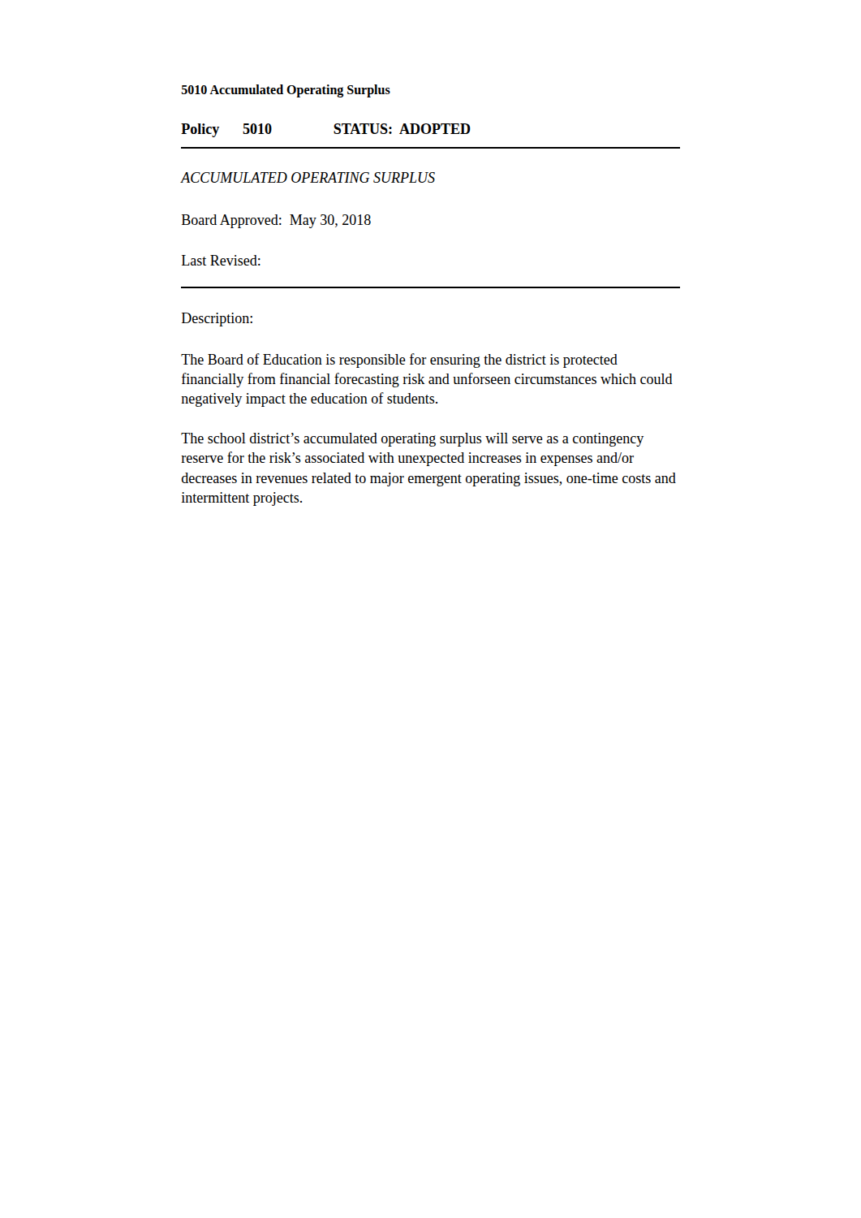5010 Accumulated Operating Surplus
Policy 5010 STATUS: ADOPTED
ACCUMULATED OPERATING SURPLUS
Board Approved: May 30, 2018
Last Revised:
Description:
The Board of Education is responsible for ensuring the district is protected financially from financial forecasting risk and unforseen circumstances which could negatively impact the education of students.
The school district’s accumulated operating surplus will serve as a contingency reserve for the risk’s associated with unexpected increases in expenses and/or decreases in revenues related to major emergent operating issues, one-time costs and intermittent projects.